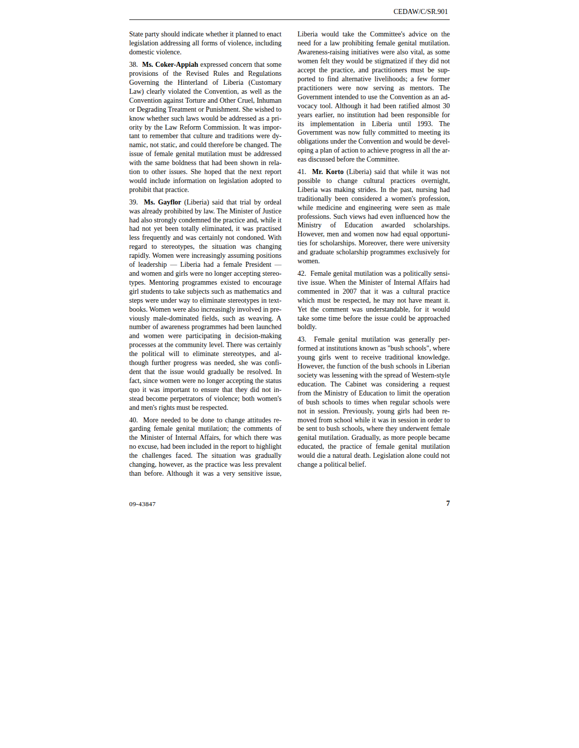CEDAW/C/SR.901
State party should indicate whether it planned to enact legislation addressing all forms of violence, including domestic violence.
38. Ms. Coker-Appiah expressed concern that some provisions of the Revised Rules and Regulations Governing the Hinterland of Liberia (Customary Law) clearly violated the Convention, as well as the Convention against Torture and Other Cruel, Inhuman or Degrading Treatment or Punishment. She wished to know whether such laws would be addressed as a priority by the Law Reform Commission. It was important to remember that culture and traditions were dynamic, not static, and could therefore be changed. The issue of female genital mutilation must be addressed with the same boldness that had been shown in relation to other issues. She hoped that the next report would include information on legislation adopted to prohibit that practice.
39. Ms. Gayflor (Liberia) said that trial by ordeal was already prohibited by law. The Minister of Justice had also strongly condemned the practice and, while it had not yet been totally eliminated, it was practised less frequently and was certainly not condoned. With regard to stereotypes, the situation was changing rapidly. Women were increasingly assuming positions of leadership — Liberia had a female President — and women and girls were no longer accepting stereotypes. Mentoring programmes existed to encourage girl students to take subjects such as mathematics and steps were under way to eliminate stereotypes in textbooks. Women were also increasingly involved in previously male-dominated fields, such as weaving. A number of awareness programmes had been launched and women were participating in decision-making processes at the community level. There was certainly the political will to eliminate stereotypes, and although further progress was needed, she was confident that the issue would gradually be resolved. In fact, since women were no longer accepting the status quo it was important to ensure that they did not instead become perpetrators of violence; both women's and men's rights must be respected.
40. More needed to be done to change attitudes regarding female genital mutilation; the comments of the Minister of Internal Affairs, for which there was no excuse, had been included in the report to highlight the challenges faced. The situation was gradually changing, however, as the practice was less prevalent than before. Although it was a very sensitive issue, Liberia would take the Committee's advice on the need for a law prohibiting female genital mutilation. Awareness-raising initiatives were also vital, as some women felt they would be stigmatized if they did not accept the practice, and practitioners must be supported to find alternative livelihoods; a few former practitioners were now serving as mentors. The Government intended to use the Convention as an advocacy tool. Although it had been ratified almost 30 years earlier, no institution had been responsible for its implementation in Liberia until 1993. The Government was now fully committed to meeting its obligations under the Convention and would be developing a plan of action to achieve progress in all the areas discussed before the Committee.
41. Mr. Korto (Liberia) said that while it was not possible to change cultural practices overnight, Liberia was making strides. In the past, nursing had traditionally been considered a women's profession, while medicine and engineering were seen as male professions. Such views had even influenced how the Ministry of Education awarded scholarships. However, men and women now had equal opportunities for scholarships. Moreover, there were university and graduate scholarship programmes exclusively for women.
42. Female genital mutilation was a politically sensitive issue. When the Minister of Internal Affairs had commented in 2007 that it was a cultural practice which must be respected, he may not have meant it. Yet the comment was understandable, for it would take some time before the issue could be approached boldly.
43. Female genital mutilation was generally performed at institutions known as "bush schools", where young girls went to receive traditional knowledge. However, the function of the bush schools in Liberian society was lessening with the spread of Western-style education. The Cabinet was considering a request from the Ministry of Education to limit the operation of bush schools to times when regular schools were not in session. Previously, young girls had been removed from school while it was in session in order to be sent to bush schools, where they underwent female genital mutilation. Gradually, as more people became educated, the practice of female genital mutilation would die a natural death. Legislation alone could not change a political belief.
09-43847
7